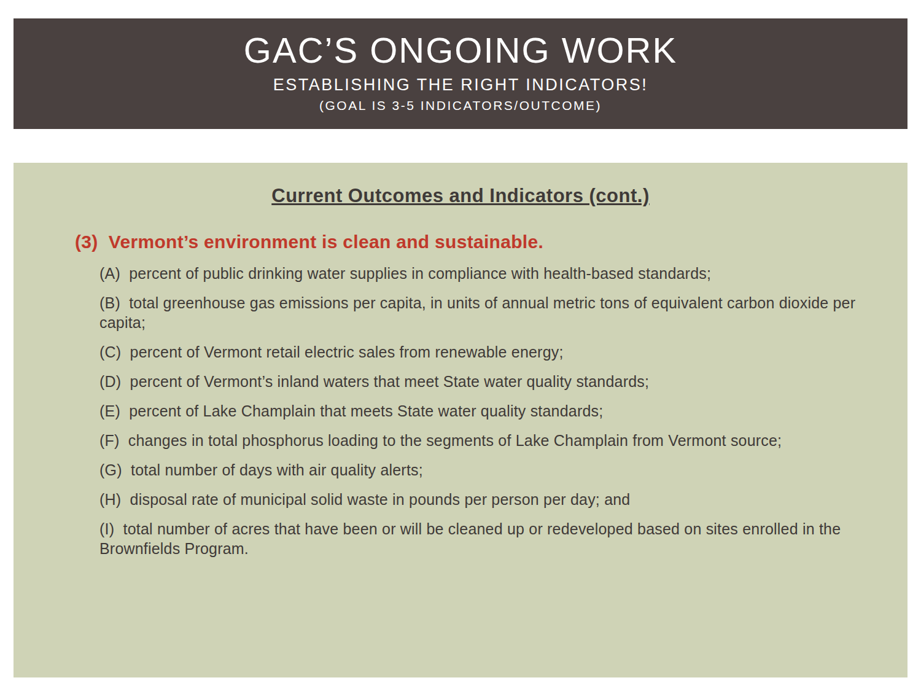GAC’s Ongoing Work
Establishing the Right Indicators!
(Goal is 3-5 Indicators/Outcome)
Current Outcomes and Indicators (cont.)
(3) Vermont’s environment is clean and sustainable.
(A) percent of public drinking water supplies in compliance with health-based standards;
(B) total greenhouse gas emissions per capita, in units of annual metric tons of equivalent carbon dioxide per capita;
(C) percent of Vermont retail electric sales from renewable energy;
(D) percent of Vermont’s inland waters that meet State water quality standards;
(E) percent of Lake Champlain that meets State water quality standards;
(F) changes in total phosphorus loading to the segments of Lake Champlain from Vermont source;
(G) total number of days with air quality alerts;
(H) disposal rate of municipal solid waste in pounds per person per day; and
(I) total number of acres that have been or will be cleaned up or redeveloped based on sites enrolled in the Brownfields Program.